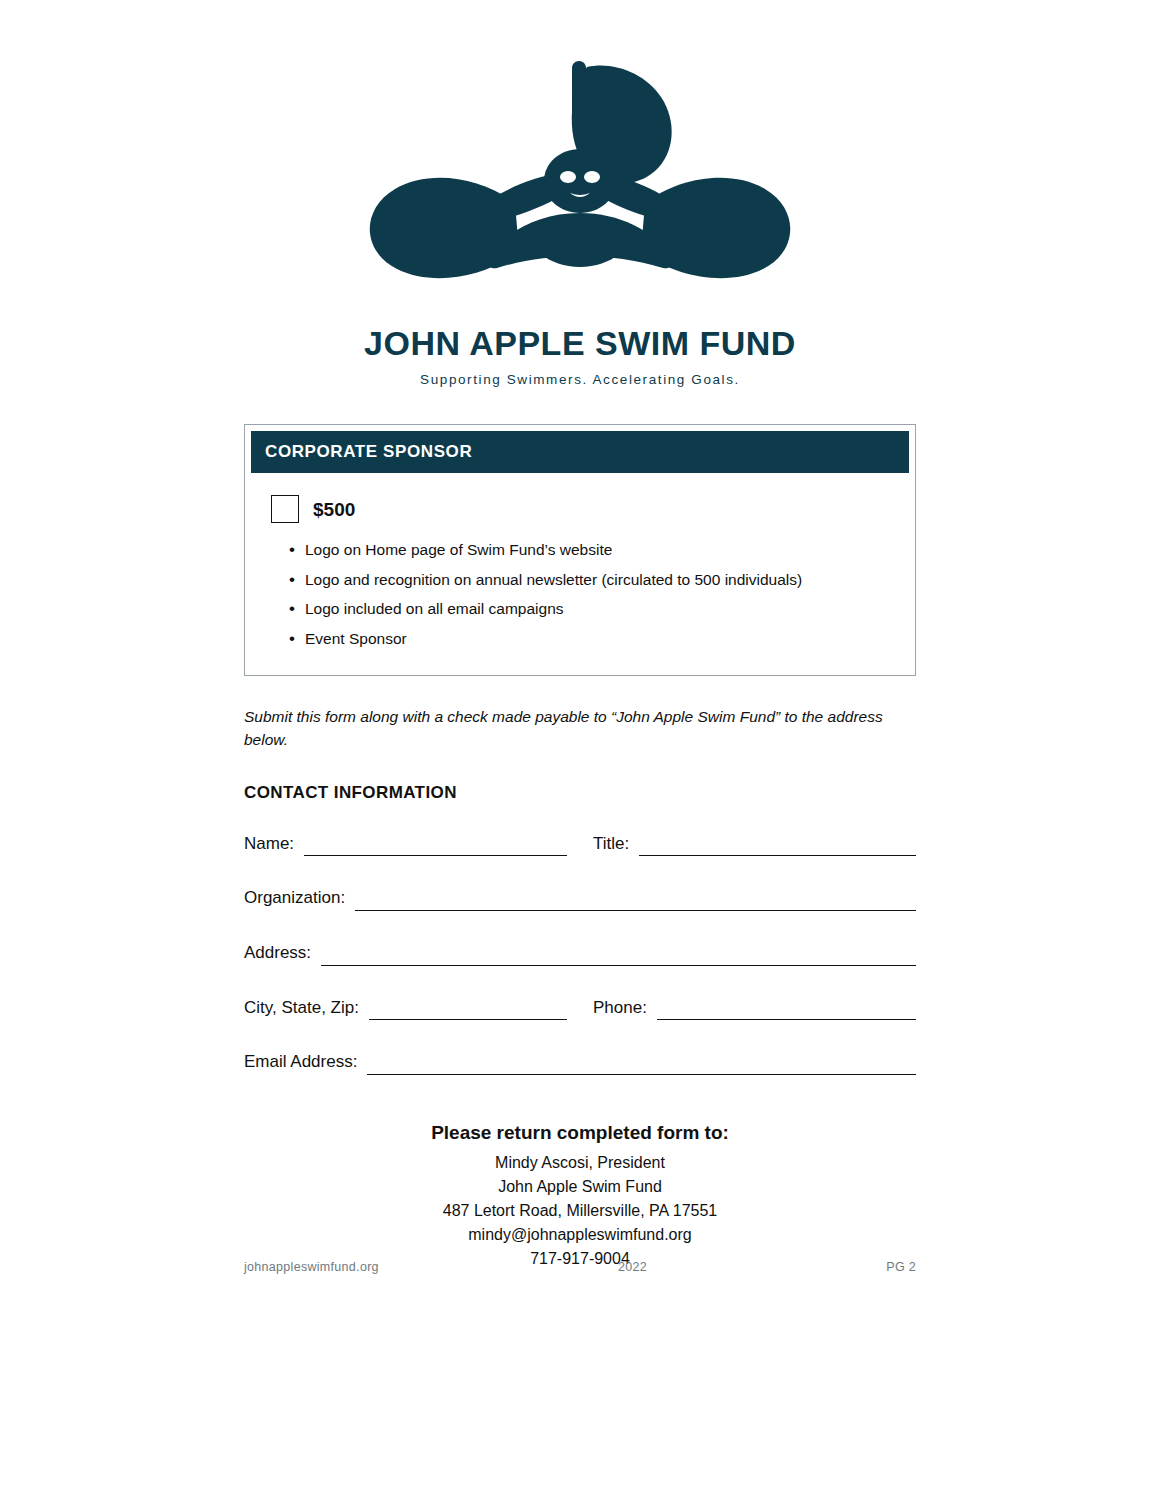JOHN APPLE SWIM FUND
Supporting Swimmers. Accelerating Goals.
CORPORATE SPONSOR
$500
Logo on Home page of Swim Fund’s website
Logo and recognition on annual newsletter (circulated to 500 individuals)
Logo included on all email campaigns
Event Sponsor
Submit this form along with a check made payable to “John Apple Swim Fund” to the address below.
CONTACT INFORMATION
Name:
Title:
Organization:
Address:
City, State, Zip:
Phone:
Email Address:
Please return completed form to:
Mindy Ascosi, President
John Apple Swim Fund
487 Letort Road, Millersville, PA 17551
mindy@johnappleswimfund.org
717-917-9004
johnappleswimfund.org 2022 PG 2